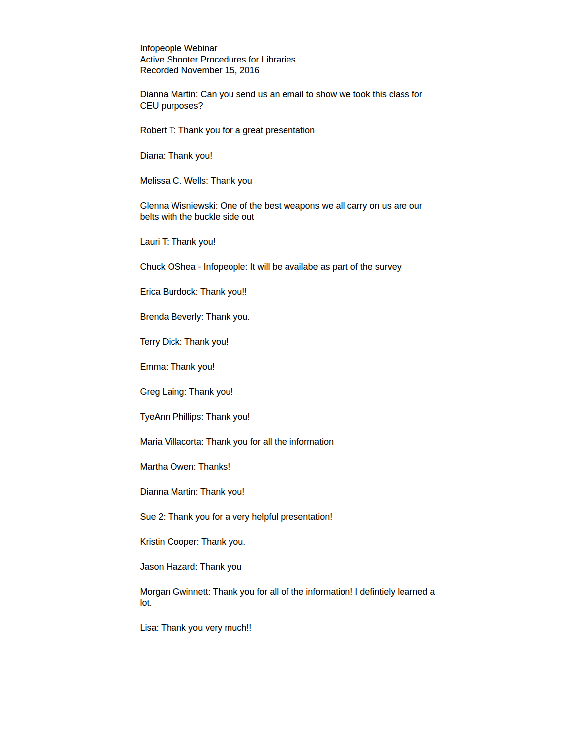Infopeople Webinar
Active Shooter Procedures for Libraries
Recorded November 15, 2016
Dianna Martin: Can you send us an email to show we took this class for CEU purposes?
Robert T: Thank you for a great presentation
Diana: Thank you!
Melissa C. Wells: Thank you
Glenna Wisniewski: One of the best weapons we all carry on us are our belts with the buckle side out
Lauri T: Thank you!
Chuck OShea - Infopeople: It will be availabe as part of the survey
Erica Burdock: Thank you!!
Brenda Beverly: Thank you.
Terry Dick: Thank you!
Emma: Thank you!
Greg Laing: Thank you!
TyeAnn Phillips: Thank you!
Maria Villacorta: Thank you for all the information
Martha Owen: Thanks!
Dianna Martin: Thank you!
Sue 2: Thank you for a very helpful presentation!
Kristin Cooper: Thank you.
Jason Hazard: Thank you
Morgan Gwinnett: Thank you for all of the information! I defintiely learned a lot.
Lisa: Thank you very much!!